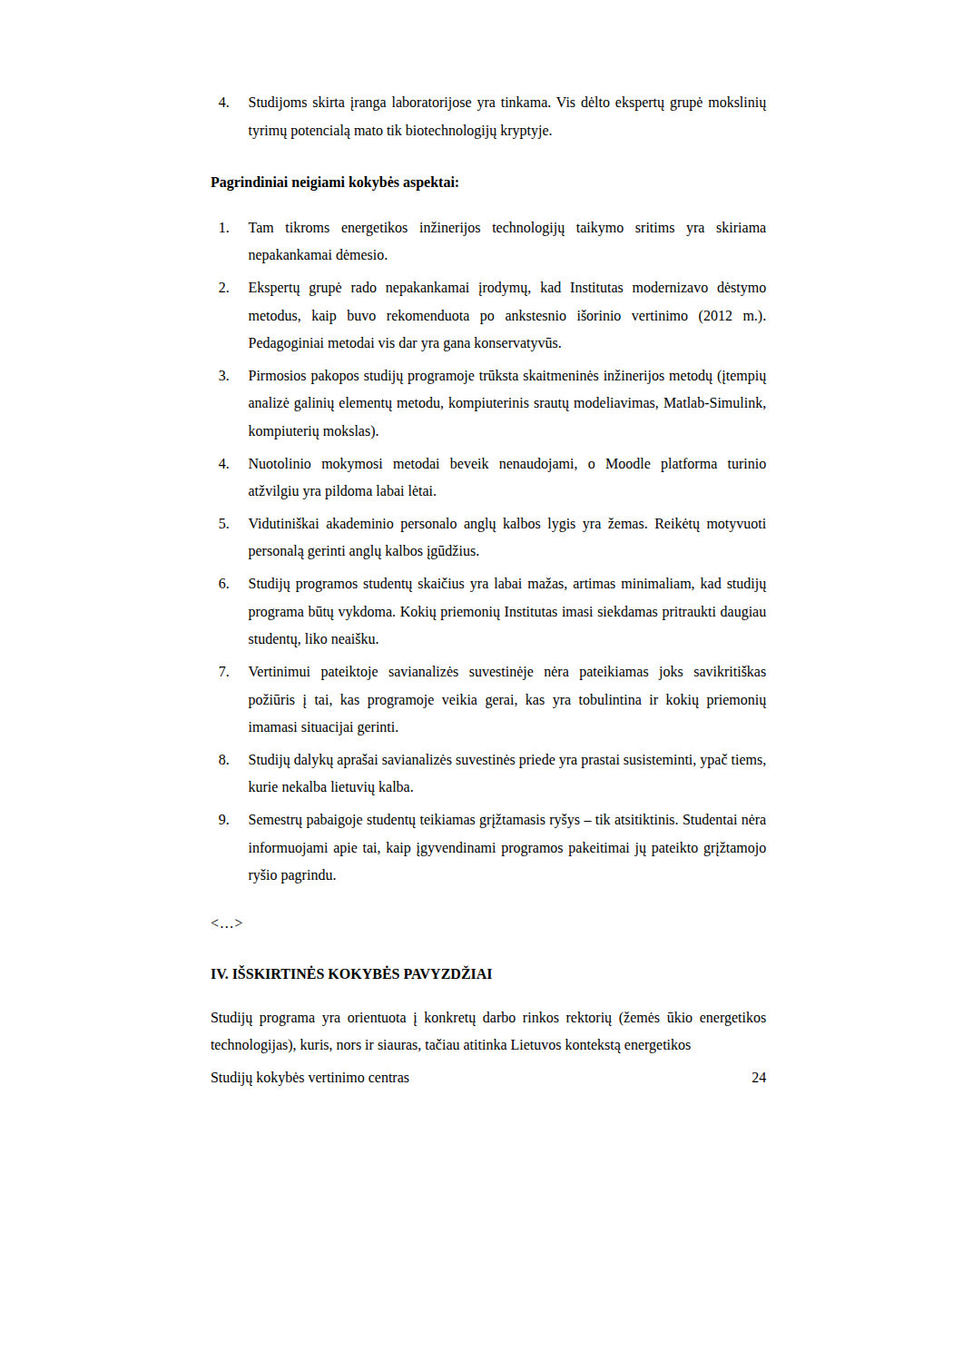4. Studijoms skirta įranga laboratorijose yra tinkama. Vis dėlto ekspertų grupė mokslinių tyrimų potencialą mato tik biotechnologijų kryptyje.
Pagrindiniai neigiami kokybės aspektai:
1. Tam tikroms energetikos inžinerijos technologijų taikymo sritims yra skiriama nepakankamai dėmesio.
2. Ekspertų grupė rado nepakankamai įrodymų, kad Institutas modernizavo dėstymo metodus, kaip buvo rekomenduota po ankstesnio išorinio vertinimo (2012 m.). Pedagoginiai metodai vis dar yra gana konservatyvūs.
3. Pirmosios pakopos studijų programoje trūksta skaitmeninės inžinerijos metodų (įtempių analizė galinių elementų metodu, kompiuterinis srautų modeliavimas, Matlab-Simulink, kompiuterių mokslas).
4. Nuotolinio mokymosi metodai beveik nenaudojami, o Moodle platforma turinio atžvilgiu yra pildoma labai lėtai.
5. Vidutiniškai akademinio personalo anglų kalbos lygis yra žemas. Reikėtų motyvuoti personalą gerinti anglų kalbos įgūdžius.
6. Studijų programos studentų skaičius yra labai mažas, artimas minimaliam, kad studijų programa būtų vykdoma. Kokių priemonių Institutas imasi siekdamas pritraukti daugiau studentų, liko neaišku.
7. Vertinimui pateiktoje savianalizės suvestinėje nėra pateikiamas joks savikritiškas požiūris į tai, kas programoje veikia gerai, kas yra tobulintina ir kokių priemonių imamasi situacijai gerinti.
8. Studijų dalykų aprašai savianalizės suvestinės priede yra prastai susisteminti, ypač tiems, kurie nekalba lietuvių kalba.
9. Semestrų pabaigoje studentų teikiamas grįžtamasis ryšys – tik atsitiktinis. Studentai nėra informuojami apie tai, kaip įgyvendinami programos pakeitimai jų pateikto grįžtamojo ryšio pagrindu.
<…>
IV. IŠSKIRTINĖS KOKYBĖS PAVYZDŽIAI
Studijų programa yra orientuota į konkretų darbo rinkos rektorių (žemės ūkio energetikos technologijas), kuris, nors ir siauras, tačiau atitinka Lietuvos kontekstą energetikos
Studijų kokybės vertinimo centras 24